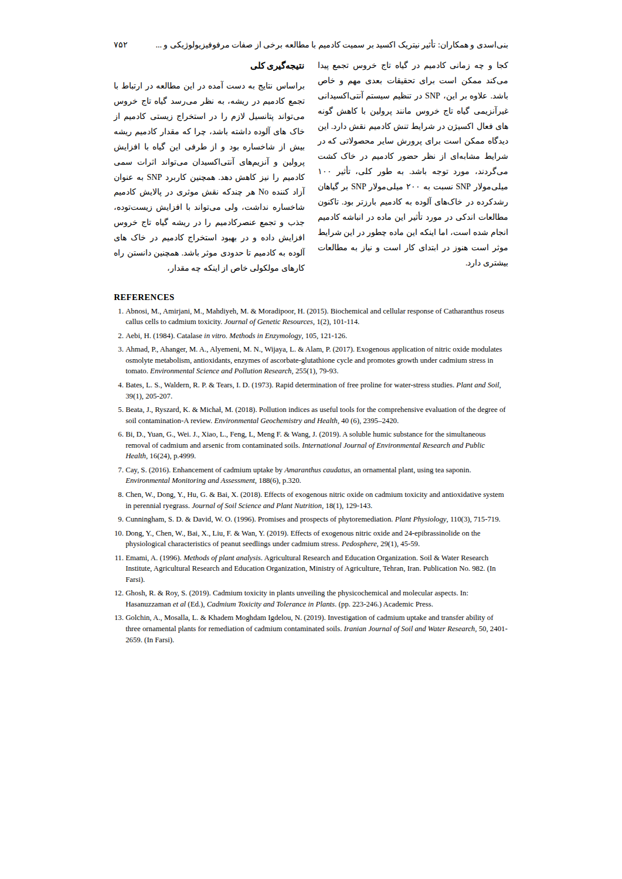بنی‌اسدی و همکاران: تأثیر نیتریک اکسید بر سمیت کادمیم با مطالعه برخی از صفات مرفوفیزیولوژیکی و ...
۷۵۲
کجا و چه زمانی کادمیم در گیاه تاج خروس تجمع پیدا می‌کند ممکن است برای تحقیقات بعدی مهم و خاص باشد. علاوه بر این، SNP در تنظیم سیستم آنتی‌اکسیدانی غیرآنزیمی گیاه تاج خروس مانند پرولین با کاهش گونه های فعال اکسیژن در شرایط تنش کادمیم نقش دارد. این دیدگاه ممکن است برای پرورش سایر محصولاتی که در شرایط مشابه‌ای از نظر حضور کادمیم در خاک کشت می‌گردند، مورد توجه باشد. به طور کلی، تأثیر ۱۰۰ میلی‌مولار SNP نسبت به ۲۰۰ میلی‌مولار SNP بر گیاهان رشدکرده در خاک‌های آلوده به کادمیم بارزتر بود. تاکنون مطالعات اندکی در مورد تأثیر این ماده در انباشه کادمیم انجام شده است، اما اینکه این ماده چطور در این شرایط موثر است هنوز در ابتدای کار است و نیاز به مطالعات بیشتری دارد.
نتیجه‌گیری کلی
براساس نتایج به دست آمده در این مطالعه در ارتباط با تجمع کادمیم در ریشه، به نظر می‌رسد گیاه تاج خروس می‌تواند پتانسیل لازم را در استخراج زیستی کادمیم از خاک های آلوده داشته باشد، چرا که مقدار کادمیم ریشه بیش از شاخساره بود و از طرفی این گیاه با افزایش پرولین و آنزیم‌های آنتی‌اکسیدان می‌تواند اثرات سمی کادمیم را نیز کاهش دهد. همچنین کاربرد SNP به عنوان آزاد کننده No هر چندکه نقش موثری در پالایش کادمیم شاخساره نداشت، ولی می‌تواند با افزایش زیست‌توده، جذب و تجمع عنصرکادمیم را در ریشه گیاه تاج خروس افزایش داده و در بهبود استخراج کادمیم در خاک های آلوده به کادمیم تا حدودی موثر باشد. همچنین دانستن راه کارهای مولکولی خاص از اینکه چه مقدار،
REFERENCES
Abnosi, M., Amirjani, M., Mahdiyeh, M. & Moradipoor, H. (2015). Biochemical and cellular response of Catharanthus roseus callus cells to cadmium toxicity. Journal of Genetic Resources, 1(2), 101-114.
Aebi, H. (1984). Catalase in vitro. Methods in Enzymology, 105, 121-126.
Ahmad, P., Ahanger, M. A., Alyemeni, M. N., Wijaya, L. & Alam, P. (2017). Exogenous application of nitric oxide modulates osmolyte metabolism, antioxidants, enzymes of ascorbate-glutathione cycle and promotes growth under cadmium stress in tomato. Environmental Science and Pollution Research, 255(1), 79-93.
Bates, L. S., Waldern, R. P. & Tears, I. D. (1973). Rapid determination of free proline for water-stress studies. Plant and Soil, 39(1), 205-207.
Beata, J., Ryszard, K. & Michał, M. (2018). Pollution indices as useful tools for the comprehensive evaluation of the degree of soil contamination-A review. Environmental Geochemistry and Health, 40 (6), 2395–2420.
Bi, D., Yuan, G., Wei. J., Xiao, L., Feng, L, Meng F. & Wang, J. (2019). A soluble humic substance for the simultaneous removal of cadmium and arsenic from contaminated soils. International Journal of Environmental Research and Public Health, 16(24), p.4999.
Cay, S. (2016). Enhancement of cadmium uptake by Amaranthus caudatus, an ornamental plant, using tea saponin. Environmental Monitoring and Assessment, 188(6), p.320.
Chen, W., Dong, Y., Hu, G. & Bai, X. (2018). Effects of exogenous nitric oxide on cadmium toxicity and antioxidative system in perennial ryegrass. Journal of Soil Science and Plant Nutrition, 18(1), 129-143.
Cunningham, S. D. & David, W. O. (1996). Promises and prospects of phytoremediation. Plant Physiology, 110(3), 715-719.
Dong, Y., Chen, W., Bai, X., Liu, F. & Wan, Y. (2019). Effects of exogenous nitric oxide and 24-epibrassinolide on the physiological characteristics of peanut seedlings under cadmium stress. Pedosphere, 29(1), 45-59.
Emami, A. (1996). Methods of plant analysis. Agricultural Research and Education Organization. Soil & Water Research Institute, Agricultural Research and Education Organization, Ministry of Agriculture, Tehran, Iran. Publication No. 982. (In Farsi).
Ghosh, R. & Roy, S. (2019). Cadmium toxicity in plants unveiling the physicochemical and molecular aspects. In: Hasanuzzaman et al (Ed.), Cadmium Toxicity and Tolerance in Plants. (pp. 223-246.) Academic Press.
Golchin, A., Mosalla, L. & Khadem Moghdam Igdelou, N. (2019). Investigation of cadmium uptake and transfer ability of three ornamental plants for remediation of cadmium contaminated soils. Iranian Journal of Soil and Water Research, 50, 2401-2659. (In Farsi).